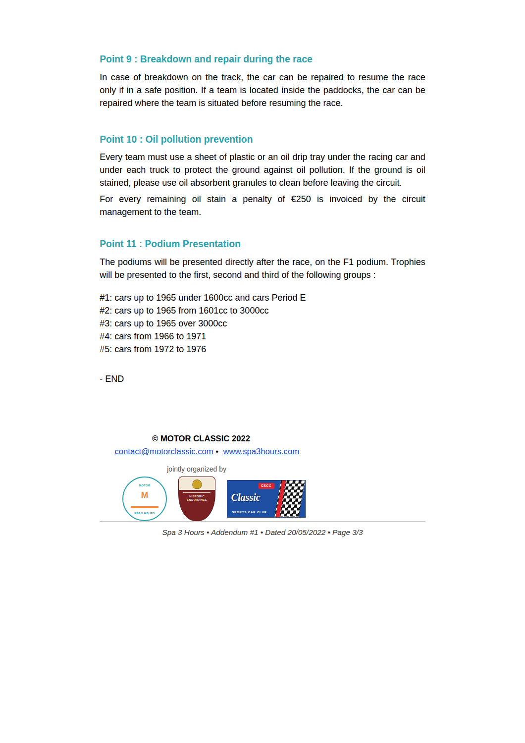Point 9 : Breakdown and repair during the race
In case of breakdown on the track, the car can be repaired to resume the race only if in a safe position. If a team is located inside the paddocks, the car can be repaired where the team is situated before resuming the race.
Point 10 : Oil pollution prevention
Every team must use a sheet of plastic or an oil drip tray under the racing car and under each truck to protect the ground against oil pollution. If the ground is oil stained, please use oil absorbent granules to clean before leaving the circuit.
For every remaining oil stain a penalty of €250 is invoiced by the circuit management to the team.
Point 11 : Podium Presentation
The podiums will be presented directly after the race, on the F1 podium. Trophies will be presented to the first, second and third of the following groups :
#1: cars up to 1965 under 1600cc and cars Period E
#2: cars up to 1965 from 1601cc to 3000cc
#3: cars up to 1965 over 3000cc
#4: cars from 1966 to 1971
#5: cars from 1972 to 1976
- END
© MOTOR CLASSIC 2022
contact@motorclassic.com • www.spa3hours.com
jointly organized by
MOTOR
M
SPA 3 HOURS
HISTORIC
ENDURANCE
CSCC
Classic
SPORTS CAR CLUB
Spa 3 Hours • Addendum #1 • Dated 20/05/2022 • Page 3/3